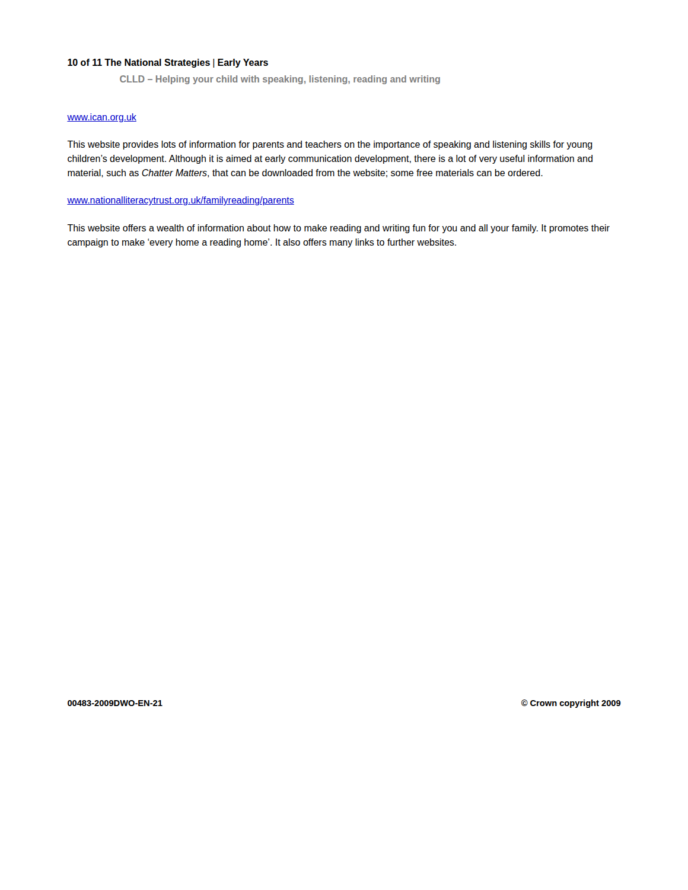10 of 11 The National Strategies|Early Years
CLLD – Helping your child with speaking, listening, reading and writing
www.ican.org.uk
This website provides lots of information for parents and teachers on the importance of speaking and listening skills for young children’s development. Although it is aimed at early communication development, there is a lot of very useful information and material, such as Chatter Matters, that can be downloaded from the website; some free materials can be ordered.
www.nationalliteracytrust.org.uk/familyreading/parents
This website offers a wealth of information about how to make reading and writing fun for you and all your family. It promotes their campaign to make ‘every home a reading home’. It also offers many links to further websites.
00483-2009DWO-EN-21 © Crown copyright 2009